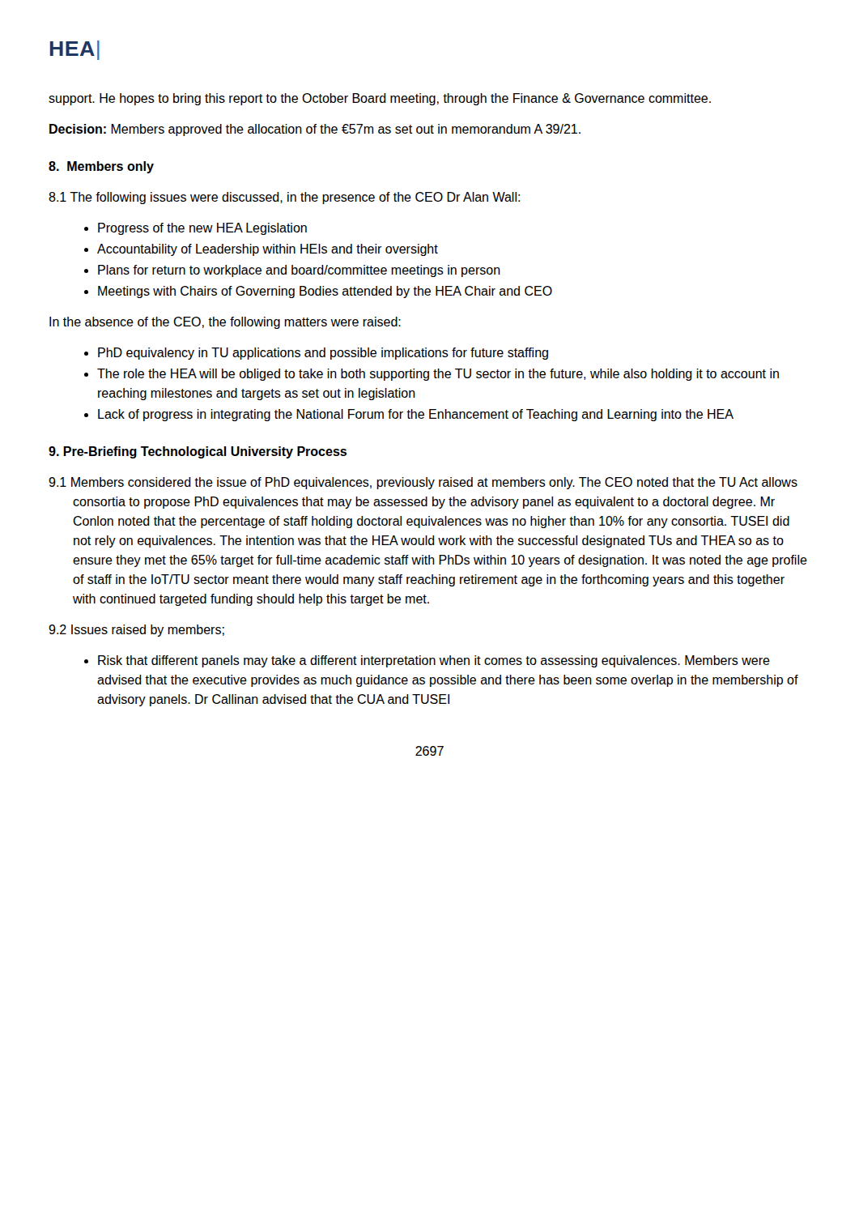HEA|
support. He hopes to bring this report to the October Board meeting, through the Finance & Governance committee.
Decision: Members approved the allocation of the €57m as set out in memorandum A 39/21.
8. Members only
8.1 The following issues were discussed, in the presence of the CEO Dr Alan Wall:
Progress of the new HEA Legislation
Accountability of Leadership within HEIs and their oversight
Plans for return to workplace and board/committee meetings in person
Meetings with Chairs of Governing Bodies attended by the HEA Chair and CEO
In the absence of the CEO, the following matters were raised:
PhD equivalency in TU applications and possible implications for future staffing
The role the HEA will be obliged to take in both supporting the TU sector in the future, while also holding it to account in reaching milestones and targets as set out in legislation
Lack of progress in integrating the National Forum for the Enhancement of Teaching and Learning into the HEA
9. Pre-Briefing Technological University Process
9.1 Members considered the issue of PhD equivalences, previously raised at members only. The CEO noted that the TU Act allows consortia to propose PhD equivalences that may be assessed by the advisory panel as equivalent to a doctoral degree. Mr Conlon noted that the percentage of staff holding doctoral equivalences was no higher than 10% for any consortia. TUSEI did not rely on equivalences. The intention was that the HEA would work with the successful designated TUs and THEA so as to ensure they met the 65% target for full-time academic staff with PhDs within 10 years of designation. It was noted the age profile of staff in the IoT/TU sector meant there would many staff reaching retirement age in the forthcoming years and this together with continued targeted funding should help this target be met.
9.2 Issues raised by members;
Risk that different panels may take a different interpretation when it comes to assessing equivalences. Members were advised that the executive provides as much guidance as possible and there has been some overlap in the membership of advisory panels. Dr Callinan advised that the CUA and TUSEI
2697